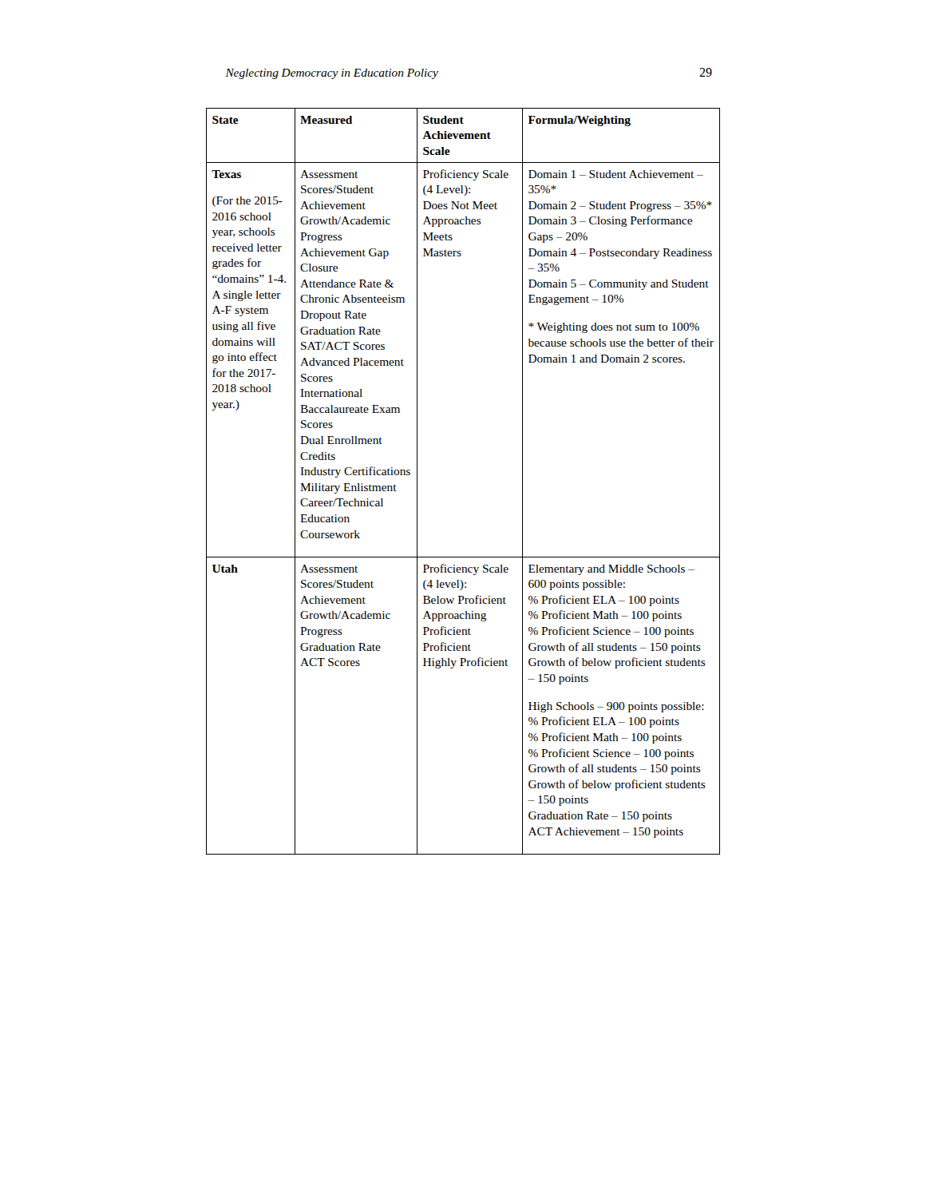Neglecting Democracy in Education Policy
29
| State | Measured | Student Achievement Scale | Formula/Weighting |
| --- | --- | --- | --- |
| Texas (For the 2015-2016 school year, schools received letter grades for “domains” 1-4. A single letter A-F system using all five domains will go into effect for the 2017-2018 school year.) | Assessment Scores/Student Achievement Growth/Academic Progress Achievement Gap Closure Attendance Rate & Chronic Absenteeism Dropout Rate Graduation Rate SAT/ACT Scores Advanced Placement Scores International Baccalaureate Exam Scores Dual Enrollment Credits Industry Certifications Military Enlistment Career/Technical Education Coursework | Proficiency Scale (4 Level): Does Not Meet Approaches Meets Masters | Domain 1 – Student Achievement – 35%* Domain 2 – Student Progress – 35%* Domain 3 – Closing Performance Gaps – 20% Domain 4 – Postsecondary Readiness – 35% Domain 5 – Community and Student Engagement – 10% * Weighting does not sum to 100% because schools use the better of their Domain 1 and Domain 2 scores. |
| Utah | Assessment Scores/Student Achievement Growth/Academic Progress Graduation Rate ACT Scores | Proficiency Scale (4 level): Below Proficient Approaching Proficient Proficient Highly Proficient | Elementary and Middle Schools – 600 points possible: % Proficient ELA – 100 points % Proficient Math – 100 points % Proficient Science – 100 points Growth of all students – 150 points Growth of below proficient students – 150 points High Schools – 900 points possible: % Proficient ELA – 100 points % Proficient Math – 100 points % Proficient Science – 100 points Growth of all students – 150 points Growth of below proficient students – 150 points Graduation Rate – 150 points ACT Achievement – 150 points |